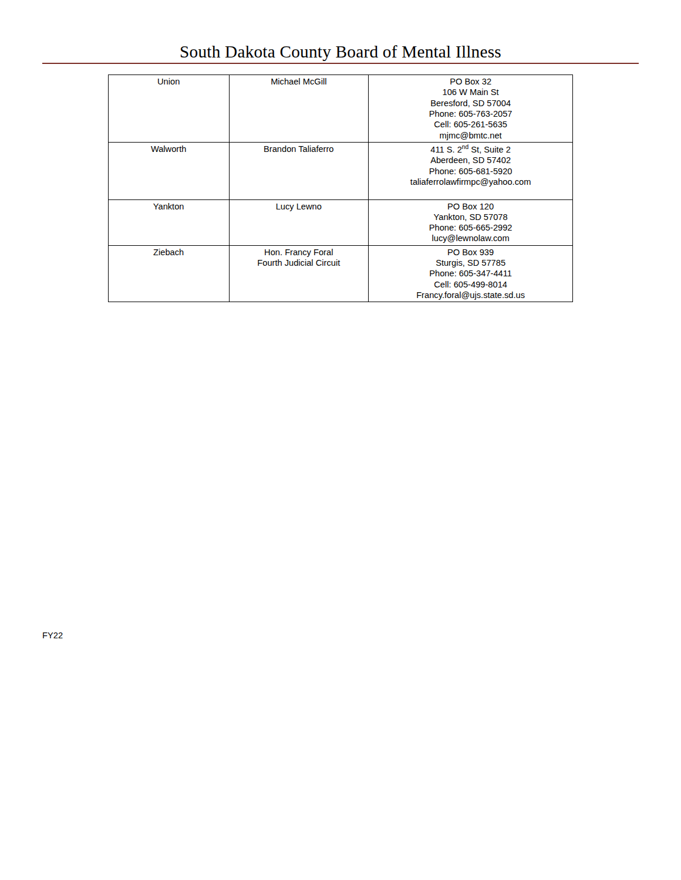South Dakota County Board of Mental Illness
| Union | Michael McGill | PO Box 32 106 W Main St Beresford, SD 57004 Phone: 605-763-2057 Cell: 605-261-5635 mjmc@bmtc.net |
| Walworth | Brandon Taliaferro | 411 S. 2 nd St, Suite 2 Aberdeen, SD 57402 Phone: 605-681-5920 taliaferrolawfirmpc@yahoo.com |
| Yankton | Lucy Lewno | PO Box 120 Yankton, SD 57078 Phone: 605-665-2992 lucy@lewnolaw.com |
| Ziebach | Hon. Francy Foral Fourth Judicial Circuit | PO Box 939 Sturgis, SD 57785 Phone: 605-347-4411 Cell: 605-499-8014 Francy.foral@ujs.state.sd.us |
FY22